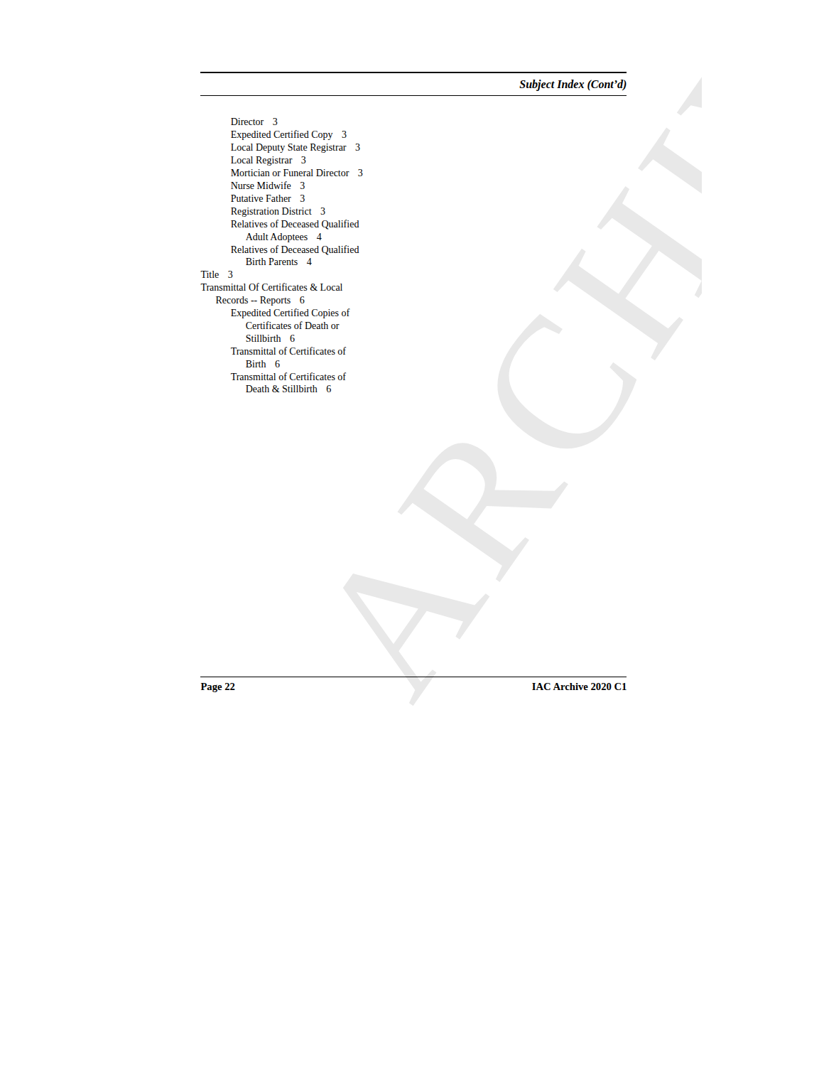ARCHIVE
Subject Index (Cont’d)
Director 3
Expedited Certified Copy 3
Local Deputy State Registrar 3
Local Registrar 3
Mortician or Funeral Director 3
Nurse Midwife 3
Putative Father 3
Registration District 3
Relatives of Deceased QualifiedAdult Adoptees 4
Relatives of Deceased QualifiedBirth Parents 4
Title 3
Transmittal Of Certificates & LocalRecords -- Reports 6
Expedited Certified Copies ofCertificates of Death or Stillbirth 6
Transmittal of Certificates ofBirth 6
Transmittal of Certificates ofDeath & Stillbirth 6
Page 22
IAC Archive 2020 C1